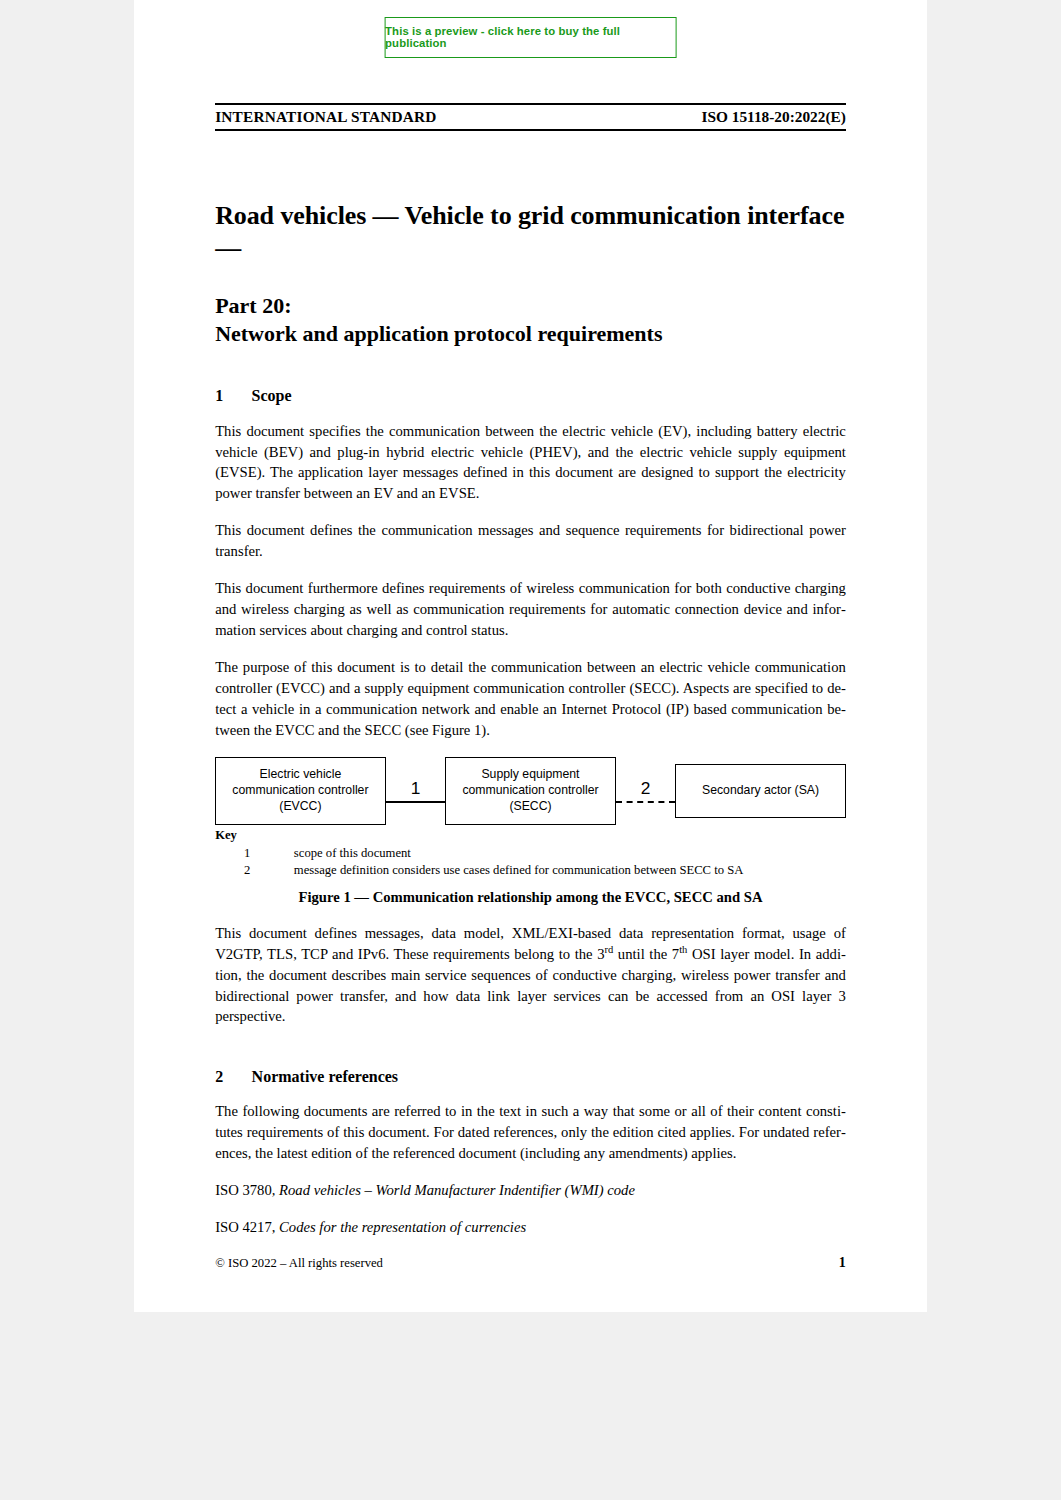This is a preview - click here to buy the full publication
INTERNATIONAL STANDARD
ISO 15118-20:2022(E)
Road vehicles — Vehicle to grid communication interface —
Part 20:
Network and application protocol requirements
1 Scope
This document specifies the communication between the electric vehicle (EV), including battery electric vehicle (BEV) and plug-in hybrid electric vehicle (PHEV), and the electric vehicle supply equipment (EVSE). The application layer messages defined in this document are designed to support the electricity power transfer between an EV and an EVSE.
This document defines the communication messages and sequence requirements for bidirectional power transfer.
This document furthermore defines requirements of wireless communication for both conductive charging and wireless charging as well as communication requirements for automatic connection device and information services about charging and control status.
The purpose of this document is to detail the communication between an electric vehicle communication controller (EVCC) and a supply equipment communication controller (SECC). Aspects are specified to detect a vehicle in a communication network and enable an Internet Protocol (IP) based communication between the EVCC and the SECC (see Figure 1).
Electric vehicle
communication controller
(EVCC)
1
Supply equipment
communication controller
(SECC)
2
Secondary actor (SA)
Key
| 1 | scope of this document |
| 2 | message definition considers use cases defined for communication between SECC to SA |
Figure 1 — Communication relationship among the EVCC, SECC and SA
This document defines messages, data model, XML/EXI-based data representation format, usage of V2GTP, TLS, TCP and IPv6. These requirements belong to the 3rd until the 7th OSI layer model. In addition, the document describes main service sequences of conductive charging, wireless power transfer and bidirectional power transfer, and how data link layer services can be accessed from an OSI layer 3 perspective.
2 Normative references
The following documents are referred to in the text in such a way that some or all of their content constitutes requirements of this document. For dated references, only the edition cited applies. For undated references, the latest edition of the referenced document (including any amendments) applies.
ISO 3780, Road vehicles – World Manufacturer Indentifier (WMI) code
ISO 4217, Codes for the representation of currencies
© ISO 2022 – All rights reserved
1